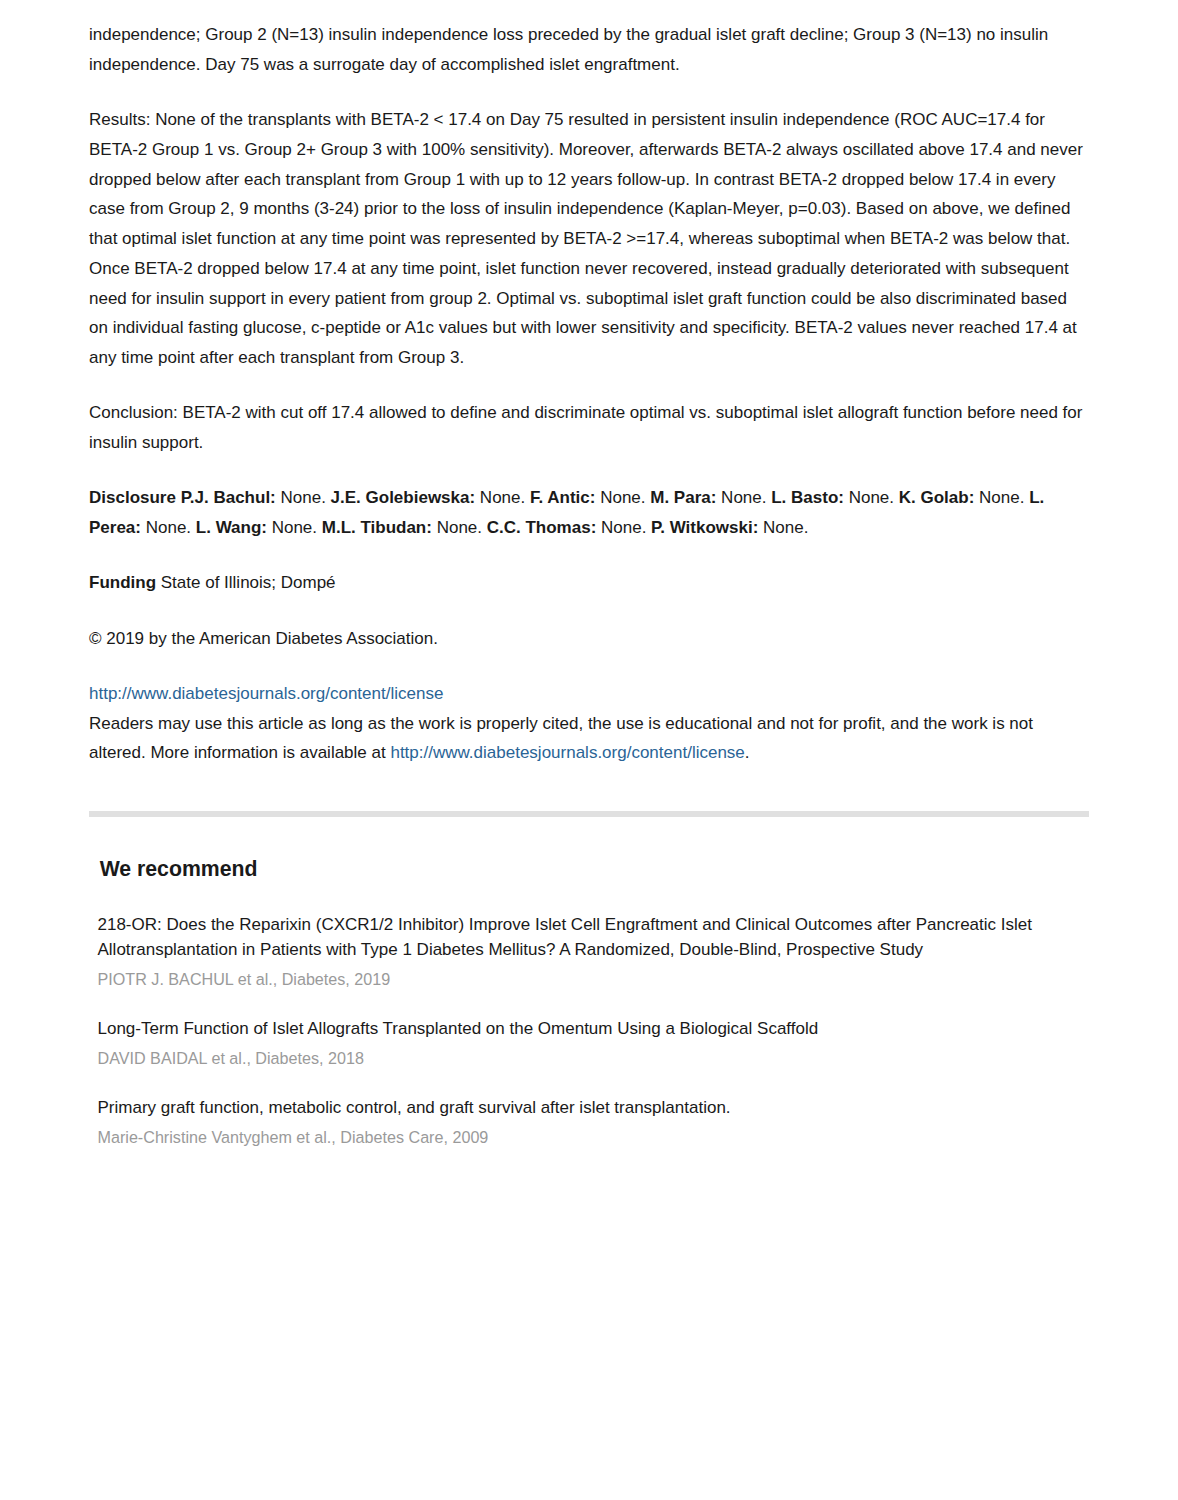independence; Group 2 (N=13) insulin independence loss preceded by the gradual islet graft decline; Group 3 (N=13) no insulin independence. Day 75 was a surrogate day of accomplished islet engraftment.
Results: None of the transplants with BETA-2 < 17.4 on Day 75 resulted in persistent insulin independence (ROC AUC=17.4 for BETA-2 Group 1 vs. Group 2+ Group 3 with 100% sensitivity). Moreover, afterwards BETA-2 always oscillated above 17.4 and never dropped below after each transplant from Group 1 with up to 12 years follow-up. In contrast BETA-2 dropped below 17.4 in every case from Group 2, 9 months (3-24) prior to the loss of insulin independence (Kaplan-Meyer, p=0.03). Based on above, we defined that optimal islet function at any time point was represented by BETA-2 >=17.4, whereas suboptimal when BETA-2 was below that. Once BETA-2 dropped below 17.4 at any time point, islet function never recovered, instead gradually deteriorated with subsequent need for insulin support in every patient from group 2. Optimal vs. suboptimal islet graft function could be also discriminated based on individual fasting glucose, c-peptide or A1c values but with lower sensitivity and specificity. BETA-2 values never reached 17.4 at any time point after each transplant from Group 3.
Conclusion: BETA-2 with cut off 17.4 allowed to define and discriminate optimal vs. suboptimal islet allograft function before need for insulin support.
Disclosure P.J. Bachul: None. J.E. Golebiewska: None. F. Antic: None. M. Para: None. L. Basto: None. K. Golab: None. L. Perea: None. L. Wang: None. M.L. Tibudan: None. C.C. Thomas: None. P. Witkowski: None.
Funding State of Illinois; Dompé
© 2019 by the American Diabetes Association.
http://www.diabetesjournals.org/content/license
Readers may use this article as long as the work is properly cited, the use is educational and not for profit, and the work is not altered. More information is available at http://www.diabetesjournals.org/content/license.
We recommend
218-OR: Does the Reparixin (CXCR1/2 Inhibitor) Improve Islet Cell Engraftment and Clinical Outcomes after Pancreatic Islet Allotransplantation in Patients with Type 1 Diabetes Mellitus? A Randomized, Double-Blind, Prospective Study PIOTR J. BACHUL et al., Diabetes, 2019
Long-Term Function of Islet Allografts Transplanted on the Omentum Using a Biological Scaffold DAVID BAIDAL et al., Diabetes, 2018
Primary graft function, metabolic control, and graft survival after islet transplantation. Marie-Christine Vantyghem et al., Diabetes Care, 2009